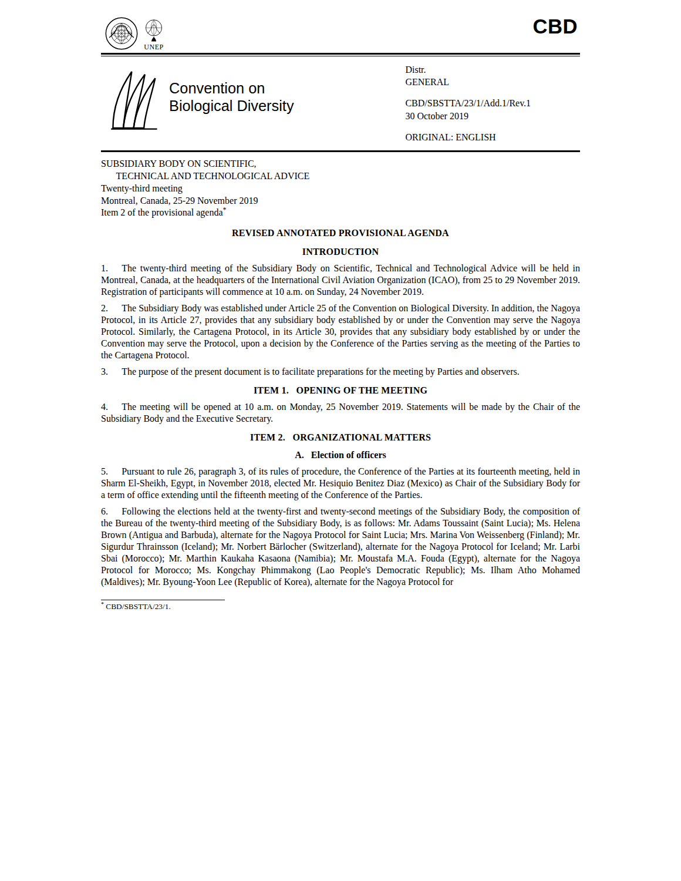UNEP
CBD
Convention on
Biological Diversity
Distr.
GENERAL
CBD/SBSTTA/23/1/Add.1/Rev.1
30 October 2019
ORIGINAL: ENGLISH
SUBSIDIARY BODY ON SCIENTIFIC,
TECHNICAL AND TECHNOLOGICAL ADVICE
Twenty-third meeting
Montreal, Canada, 25-29 November 2019
Item 2 of the provisional agenda*
REVISED ANNOTATED PROVISIONAL AGENDA
INTRODUCTION
1. The twenty-third meeting of the Subsidiary Body on Scientific, Technical and Technological Advice will be held in Montreal, Canada, at the headquarters of the International Civil Aviation Organization (ICAO), from 25 to 29 November 2019. Registration of participants will commence at 10 a.m. on Sunday, 24 November 2019.
2. The Subsidiary Body was established under Article 25 of the Convention on Biological Diversity. In addition, the Nagoya Protocol, in its Article 27, provides that any subsidiary body established by or under the Convention may serve the Nagoya Protocol. Similarly, the Cartagena Protocol, in its Article 30, provides that any subsidiary body established by or under the Convention may serve the Protocol, upon a decision by the Conference of the Parties serving as the meeting of the Parties to the Cartagena Protocol.
3. The purpose of the present document is to facilitate preparations for the meeting by Parties and observers.
ITEM 1. OPENING OF THE MEETING
4. The meeting will be opened at 10 a.m. on Monday, 25 November 2019. Statements will be made by the Chair of the Subsidiary Body and the Executive Secretary.
ITEM 2. ORGANIZATIONAL MATTERS
A. Election of officers
5. Pursuant to rule 26, paragraph 3, of its rules of procedure, the Conference of the Parties at its fourteenth meeting, held in Sharm El-Sheikh, Egypt, in November 2018, elected Mr. Hesiquio Benitez Diaz (Mexico) as Chair of the Subsidiary Body for a term of office extending until the fifteenth meeting of the Conference of the Parties.
6. Following the elections held at the twenty-first and twenty-second meetings of the Subsidiary Body, the composition of the Bureau of the twenty-third meeting of the Subsidiary Body, is as follows: Mr. Adams Toussaint (Saint Lucia); Ms. Helena Brown (Antigua and Barbuda), alternate for the Nagoya Protocol for Saint Lucia; Mrs. Marina Von Weissenberg (Finland); Mr. Sigurdur Thrainsson (Iceland); Mr. Norbert Bärlocher (Switzerland), alternate for the Nagoya Protocol for Iceland; Mr. Larbi Sbai (Morocco); Mr. Marthin Kaukaha Kasaona (Namibia); Mr. Moustafa M.A. Fouda (Egypt), alternate for the Nagoya Protocol for Morocco; Ms. Kongchay Phimmakong (Lao People's Democratic Republic); Ms. Ilham Atho Mohamed (Maldives); Mr. Byoung-Yoon Lee (Republic of Korea), alternate for the Nagoya Protocol for
* CBD/SBSTTA/23/1.